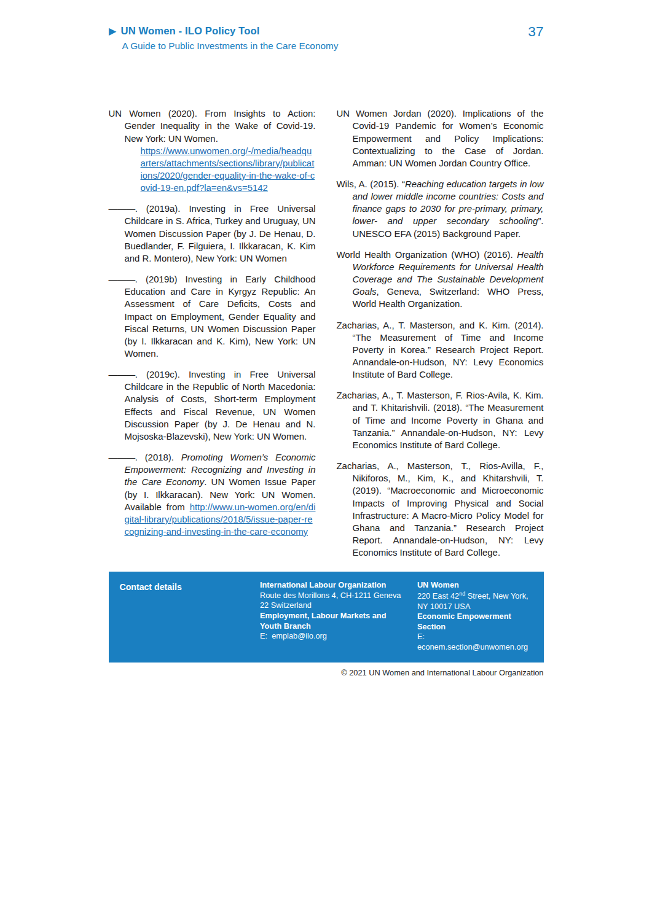▶
UN Women - ILO Policy Tool
A Guide to Public Investments in the Care Economy
37
UN Women (2020). From Insights to Action: Gender Inequality in the Wake of Covid-19. New York: UN Women. https://www.unwomen.org/-/media/headquarters/attachments/sections/library/publications/2020/gender-equality-in-the-wake-of-covid-19-en.pdf?la=en&vs=5142
———. (2019a). Investing in Free Universal Childcare in S. Africa, Turkey and Uruguay, UN Women Discussion Paper (by J. De Henau, D. Buedlander, F. Filguiera, I. Ilkkaracan, K. Kim and R. Montero), New York: UN Women
———. (2019b) Investing in Early Childhood Education and Care in Kyrgyz Republic: An Assessment of Care Deficits, Costs and Impact on Employment, Gender Equality and Fiscal Returns, UN Women Discussion Paper (by I. Ilkkaracan and K. Kim), New York: UN Women.
———. (2019c). Investing in Free Universal Childcare in the Republic of North Macedonia: Analysis of Costs, Short-term Employment Effects and Fiscal Revenue, UN Women Discussion Paper (by J. De Henau and N. Mojsoska-Blazevski), New York: UN Women.
———. (2018). Promoting Women’s Economic Empowerment: Recognizing and Investing in the Care Economy. UN Women Issue Paper (by I. Ilkkaracan). New York: UN Women. Available from http://www.un-women.org/en/digital-library/publications/2018/5/issue-paper-recognizing-and-investing-in-the-care-economy
UN Women Jordan (2020). Implications of the Covid-19 Pandemic for Women’s Economic Empowerment and Policy Implications: Contextualizing to the Case of Jordan. Amman: UN Women Jordan Country Office.
Wils, A. (2015). “Reaching education targets in low and lower middle income countries: Costs and finance gaps to 2030 for pre-primary, primary, lower- and upper secondary schooling”. UNESCO EFA (2015) Background Paper.
World Health Organization (WHO) (2016). Health Workforce Requirements for Universal Health Coverage and The Sustainable Development Goals, Geneva, Switzerland: WHO Press, World Health Organization.
Zacharias, A., T. Masterson, and K. Kim. (2014). “The Measurement of Time and Income Poverty in Korea.” Research Project Report. Annandale-on-Hudson, NY: Levy Economics Institute of Bard College.
Zacharias, A., T. Masterson, F. Rios-Avila, K. Kim. and T. Khitarishvili. (2018). “The Measurement of Time and Income Poverty in Ghana and Tanzania.” Annandale-on-Hudson, NY: Levy Economics Institute of Bard College.
Zacharias, A., Masterson, T., Rios-Avilla, F., Nikiforos, M., Kim, K., and Khitarshvili, T. (2019). “Macroeconomic and Microeconomic Impacts of Improving Physical and Social Infrastructure: A Macro-Micro Policy Model for Ghana and Tanzania.” Research Project Report. Annandale-on-Hudson, NY: Levy Economics Institute of Bard College.
Contact details
International Labour Organization
Route des Morillons 4, CH-1211 Geneva 22 Switzerland
Employment, Labour Markets and Youth Branch
E: emplab@ilo.org
UN Women
220 East 42nd Street, New York, NY 10017 USA
Economic Empowerment Section
E: econem.section@unwomen.org
© 2021 UN Women and International Labour Organization